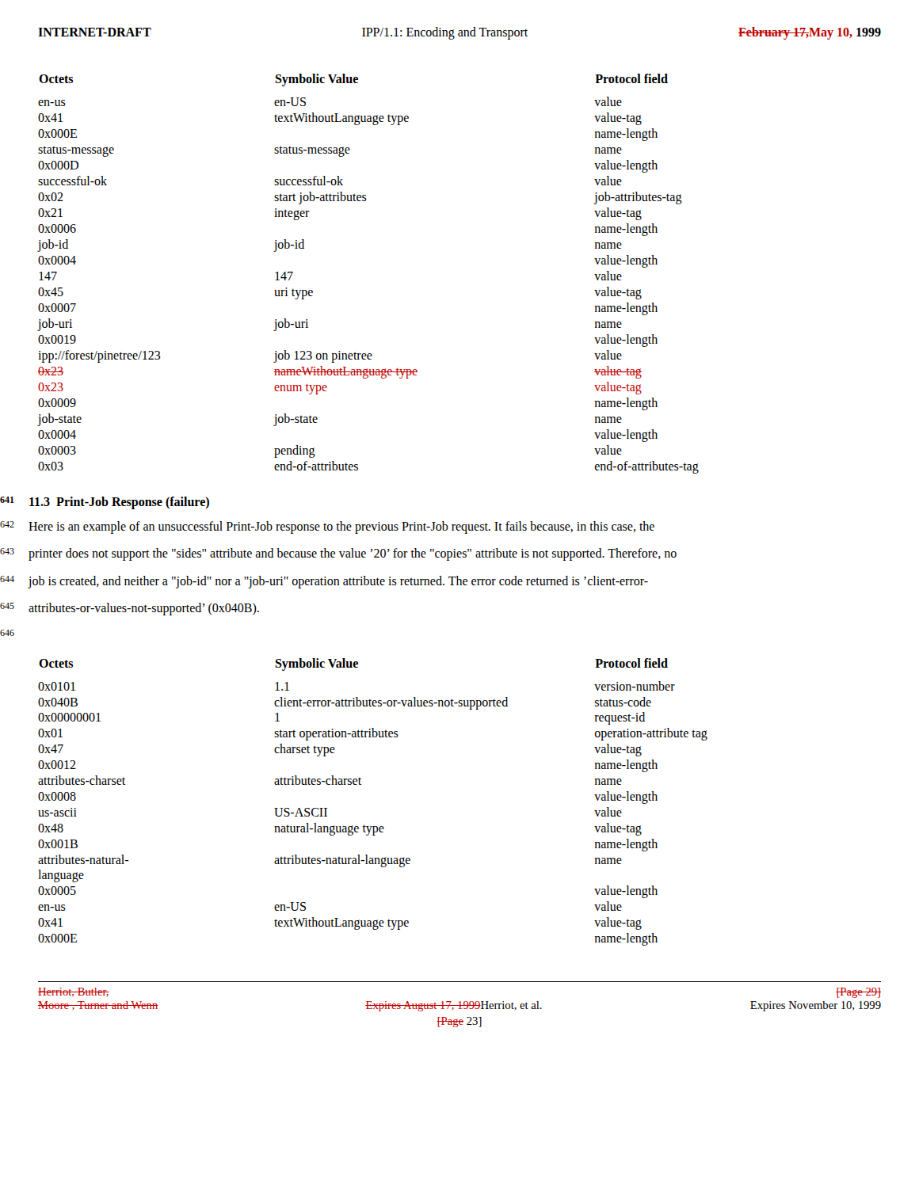INTERNET-DRAFT
IPP/1.1: Encoding and Transport
February 17, May 10, 1999
| Octets | Symbolic Value | Protocol field |
| --- | --- | --- |
| en-us | en-US | value |
| 0x41 | textWithoutLanguage type | value-tag |
| 0x000E | | name-length |
| status-message | status-message | name |
| 0x000D | | value-length |
| successful-ok | successful-ok | value |
| 0x02 | start job-attributes | job-attributes-tag |
| 0x21 | integer | value-tag |
| 0x0006 | | name-length |
| job-id | job-id | name |
| 0x0004 | | value-length |
| 147 | 147 | value |
| 0x45 | uri type | value-tag |
| 0x0007 | | name-length |
| job-uri | job-uri | name |
| 0x0019 | | value-length |
| ipp://forest/pinetree/123 | job 123 on pinetree | value |
| 0x23 | nameWithoutLanguage type | value-tag |
| 0x23 | enum type | value-tag |
| 0x0009 | | name-length |
| job-state | job-state | name |
| 0x0004 | | value-length |
| 0x0003 | pending | value |
| 0x03 | end-of-attributes | end-of-attributes-tag |
64111.3 Print-Job Response (failure)
642 Here is an example of an unsuccessful Print-Job response to the previous Print-Job request. It fails because, in this case, the
643printer does not support the "sides" attribute and because the value ’20’ for the "copies" attribute is not supported. Therefore, no
644job is created, and neither a "job-id" nor a "job-uri" operation attribute is returned. The error code returned is ’client-error-
645attributes-or-values-not-supported’ (0x040B).
646
| Octets | Symbolic Value | Protocol field |
| --- | --- | --- |
| 0x0101 | 1.1 | version-number |
| 0x040B | client-error-attributes-or-values-not-supported | status-code |
| 0x00000001 | 1 | request-id |
| 0x01 | start operation-attributes | operation-attribute tag |
| 0x47 | charset type | value-tag |
| 0x0012 | | name-length |
| attributes-charset | attributes-charset | name |
| 0x0008 | | value-length |
| us-ascii | US-ASCII | value |
| 0x48 | natural-language type | value-tag |
| 0x001B | | name-length |
| attributes-natural- language | attributes-natural-language | name |
| 0x0005 | | value-length |
| en-us | en-US | value |
| 0x41 | textWithoutLanguage type | value-tag |
| 0x000E | | name-length |
Herriot, Butler,
[Page 29]
Moore , Turner and Wenn
Expires August 17, 1999 Herriot, et al.
Expires November 10, 1999
[Page 23]